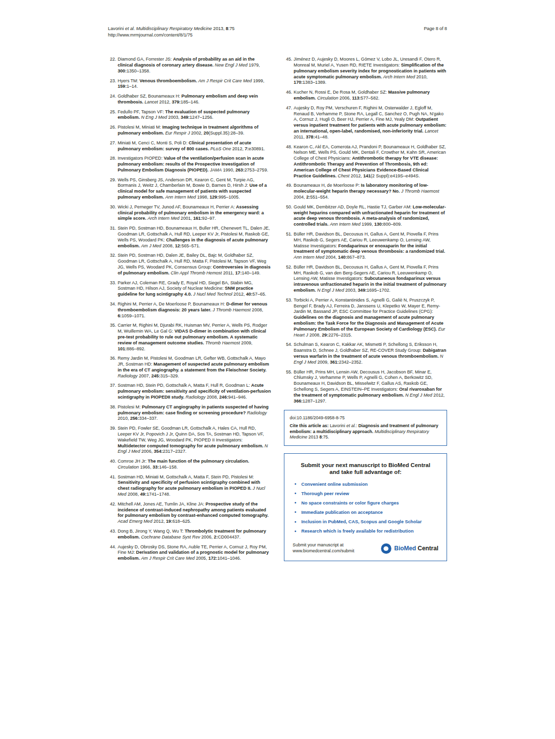Lavorini et al. Multidisciplinary Respiratory Medicine 2013, 8:75
http://www.mrmjournal.com/content/8/1/75
Page 8 of 8
22. Diamond GA, Forrester JS: Analysis of probability as an aid in the clinical diagnosis of coronary artery disease. New Engl J Med 1979, 300: 1350–1358.
23. Hyers TM: Venous thromboembolism. Am J Respir Crit Care Med 1999, 159: 1–14.
24. Goldhaber SZ, Bounameaux H: Pulmonary embolism and deep vein thrombosis. Lancet 2012, 379: 185–146.
25. Fedullo PF, Tapson VF: The evaluation of suspected pulmonary embolism. N Eng J Med 2003, 349: 1247–1256.
26. Pistolesi M, Miniati M: Imaging technique in treatment algorithms of pulmonary embolism. Eur Respir J 2002, 20(Suppl.35):28–39.
27. Miniati M, Cenci C, Monti S, Poli D: Clinical presentation of acute pulmonary embolism: survey of 800 cases. PLoS One 2012, 7: e30891.
28. Investigators PIOPED: Value of the ventilation/perfusion scan in acute pulmonary embolism: results of the Prospective Investigation of Pulmonary Embolism Diagnosis (PIOPED). JAMA 1990, 263: 2753–2759.
29. Wells PS, Ginsberg JS, Anderson DR, Kearon C, Gent M, Turpie AG, Bormanis J, Weitz J, Chamberlain M, Bowie D, Barnes D, Hirsh J: Use of a clinical model for safe management of patients with suspected pulmonary embolism. Ann Intern Med 1998, 129: 995–1005.
30. Wicki J, Perneger TV, Junod AF, Bounameaux H, Perrier A: Assessing clinical probability of pulmonary embolism in the emergency ward: a simple score. Arch Intern Med 2001, 161: 92–97.
31. Stein PD, Sostman HD, Bounameaux H, Buller HR, Chenevert TL, Dalen JE, Goodman LR, Gottschalk A, Hull RD, Leeper KV Jr, Pistolesi M, Raskob GE, Wells PS, Woodard PK: Challenges in the diagnosis of acute pulmonary embolism. Am J Med 2008, 12: 565–571.
32. Stein PD, Sostman HD, Dalen JE, Bailey DL, Bajc M, Goldhaber SZ, Goodman LR, Gottschalk A, Hull RD, Matta F, Pistolesi M, Tapson VF, Weg JG, Wells PS, Woodard PK, Consensus Group: Controversies in diagnosis of pulmonary embolism. Clin Appl Thromb Hemost 2011, 17: 140–149.
33. Parker AJ, Coleman RE, Grady E, Royal HD, Siegel BA, Stabin MG, Sostman HD, Hilson AJ, Society of Nuclear Medicine: SNM practice guideline for lung scintigraphy 4.0. J Nucl Med Technol 2012, 40: 57–65.
34. Righini M, Perrier A, De Moerloose P, Bounameaux H: D-dimer for venous thromboembolism diagnosis: 20 years later. J Thromb Haemost 2008, 6: 1059–1071.
35. Carrier M, Righini M, Djurabi RK, Huisman MV, Perrier A, Wells PS, Rodger M, Wuillemin WA, Le Gal G: VIDAS D-dimer in combination with clinical pre-test probability to rule out pulmonary embolism. A systematic review of management outcome studies. Thromb Haemost 2009, 101: 886–892.
36. Remy Jardin M, Pistolesi M, Goodman LR, Gefter WB, Gottschalk A, Mayo JR, Sostman HD: Management of suspected acute pulmonary embolism in the era of CT angiography. a statement from the Fleischner Society. Radiology 2007, 245: 315–329.
37. Sostman HD, Stein PD, Gottschalk A, Matta F, Hull R, Goodman L: Acute pulmonary embolism: sensitivity and specificity of ventilation-perfusion scintigraphy in PIOPEDII study. Radiology 2008, 246: 941–946.
38. Pistolesi M: Pulmonary CT angiography in patients suspected of having pulmonary embolism: case finding or screening procedure? Radiology 2010, 256: 334–337.
39. Stein PD, Fowler SE, Goodman LR, Gottschalk A, Hales CA, Hull RD, Leeper KV Jr, Popovich J Jr, Quinn DA, Sos TA, Sostman HD, Tapson VF, Wakefield TW, Weg JG, Woodard PK, PIOPED II Investigators: Multidetector computed tomography for acute pulmonary embolism. N Engl J Med 2006, 354: 2317–2327.
40. Comroe JH Jr: The main function of the pulmonary circulation. Circulation 1966, 33: 146–158.
41. Sostman HD, Miniati M, Gottschalk A, Matta F, Stein PD, Pistolesi M: Sensitivity and specificity of perfusion scintigraphy combined with chest radiography for acute pulmonary embolism in PIOPED II. J Nucl Med 2008, 49: 1741–1748.
42. Mitchell AM, Jones AE, Tumlin JA, Kline JA: Prospective study of the incidence of contrast-induced nephropathy among patients evaluated for pulmonary embolism by contrast-enhanced computed tomography. Acad Emerg Med 2012, 19: 618–625.
43. Dong B, Jirong Y, Wang Q, Wu T: Thrombolytic treatment for pulmonary embolism. Cochrane Database Syst Rev 2006, 2: CD004437.
44. Aujesky D, Obrosky DS, Stone RA, Auble TE, Perrier A, Cornuz J, Roy PM, Fine MJ: Derivation and validation of a prognostic model for pulmonary embolism. Am J Respir Crit Care Med 2005, 172: 1041–1046.
45. Jiménez D, Aujesky D, Moores L, Gómez V, Lobo JL, Uresandi F, Otero R, Monreal M, Muriel A, Yusen RD, RIETE Investigators: Simplification of the pulmonary embolism severity index for prognostication in patients with acute symptomatic pulmonary embolism. Arch Intern Med 2010, 170: 1383–1389.
46. Kucher N, Rossi E, De Rosa M, Goldhaber SZ: Massive pulmonary embolism. Circulation 2006, 113: 577–582.
47. Aujesky D, Roy PM, Verschuren F, Righini M, Osterwalder J, Egloff M, Renaud B, Verhamme P, Stone RA, Legall C, Sanchez O, Pugh NA, N'gako A, Cornuz J, Hugli O, Beer HJ, Perrier A, Fine MJ, Yealy DM: Outpatient versus inpatient treatment for patients with acute pulmonary embolism: an international, open-label, randomised, non-inferiority trial. Lancet 2011, 378: 41–48.
48. Kearon C, Akl EA, Comerota AJ, Prandoni P, Bounameaux H, Goldhaber SZ, Nelson ME, Wells PS, Gould MK, Dentali F, Crowther M, Kahn SR, American College of Chest Physicians: Antithrombotic therapy for VTE disease: Antithrombotic Therapy and Prevention of Thrombosis, 9th ed: American College of Chest Physicians Evidence-Based Clinical Practice Guidelines. Chest 2012, 141(2 Suppl):e419S–e494S.
49. Bounameaux H, de Moerloose P: Is laboratory monitoring of low-molecular-weight heparin therapy necessary? No. J Thromb Haemost 2004, 2: 551–554.
50. Gould MK, Dembitzer AD, Doyle RL, Hastie TJ, Garber AM: Low-molecular-weight heparins compared with unfractionated heparin for treatment of acute deep venous thrombosis. A meta-analysis of randomized, controlled trials. Ann Intern Med 1999, 130: 800–809.
51. Büller HR, Davidson BL, Decousus H, Gallus A, Gent M, Piovella F, Prins MH, Raskob G, Segers AE, Cariou R, Leeuwenkamp O, Lensing AW, Matisse Investigators: Fondaparinux or enoxaparin for the initial treatment of symptomatic deep venous thrombosis: a randomized trial. Ann Intern Med 2004, 140: 867–873.
52. Büller HR, Davidson BL, Decousus H, Gallus A, Gent M, Piovella F, Prins MH, Raskob G, van den Berg-Segers AE, Cariou R, Leeuwenkamp O, Lensing AW, Matisse Investigators: Subcutaneous fondaparinux versus intravenous unfractionated heparin in the initial treatment of pulmonary embolism. N Engl J Med 2003, 349: 1695–1702.
53. Torbicki A, Perrier A, Konstantinides S, Agnelli G, Galiè N, Pruszczyk P, Bengel F, Brady AJ, Ferreira D, Janssens U, Klepetko W, Mayer E, Remy-Jardin M, Bassand JP, ESC Committee for Practice Guidelines (CPG): Guidelines on the diagnosis and management of acute pulmonary embolism: the Task Force for the Diagnosis and Management of Acute Pulmonary Embolism of the European Society of Cardiology (ESC). Eur Heart J 2008, 29: 2276–2315.
54. Schulman S, Kearon C, Kakkar AK, Mismetti P, Schellong S, Eriksson H, Baanstra D, Schnee J, Goldhaber SZ, RE-COVER Study Group: Dabigatran versus warfarin in the treatment of acute venous thromboembolism. N Engl J Med 2009, 361: 2342–2352.
55. Büller HR, Prins MH, Lensin AW, Decousus H, Jacobson BF, Minar E, Chlumsky J, Verhamme P, Wells P, Agnelli G, Cohen A, Berkowitz SD, Bounameaux H, Davidson BL, Misselwitz F, Gallus AS, Raskob GE, Schellong S, Segers A, EINSTEIN–PE Investigators: Oral rivaroxaban for the treatment of symptomatic pulmonary embolism. N Engl J Med 2012, 366: 1287–1297.
doi:10.1186/2049-6958-8-75
Cite this article as: Lavorini et al.: Diagnosis and treatment of pulmonary embolism: a multidisciplinary approach. Multidisciplinary Respiratory Medicine 2013 8:75.
Submit your next manuscript to BioMed Central
and take full advantage of:
Convenient online submission
Thorough peer review
No space constraints or color figure charges
Immediate publication on acceptance
Inclusion in PubMed, CAS, Scopus and Google Scholar
Research which is freely available for redistribution
Submit your manuscript at
www.biomedcentral.com/submit
BioMed Central